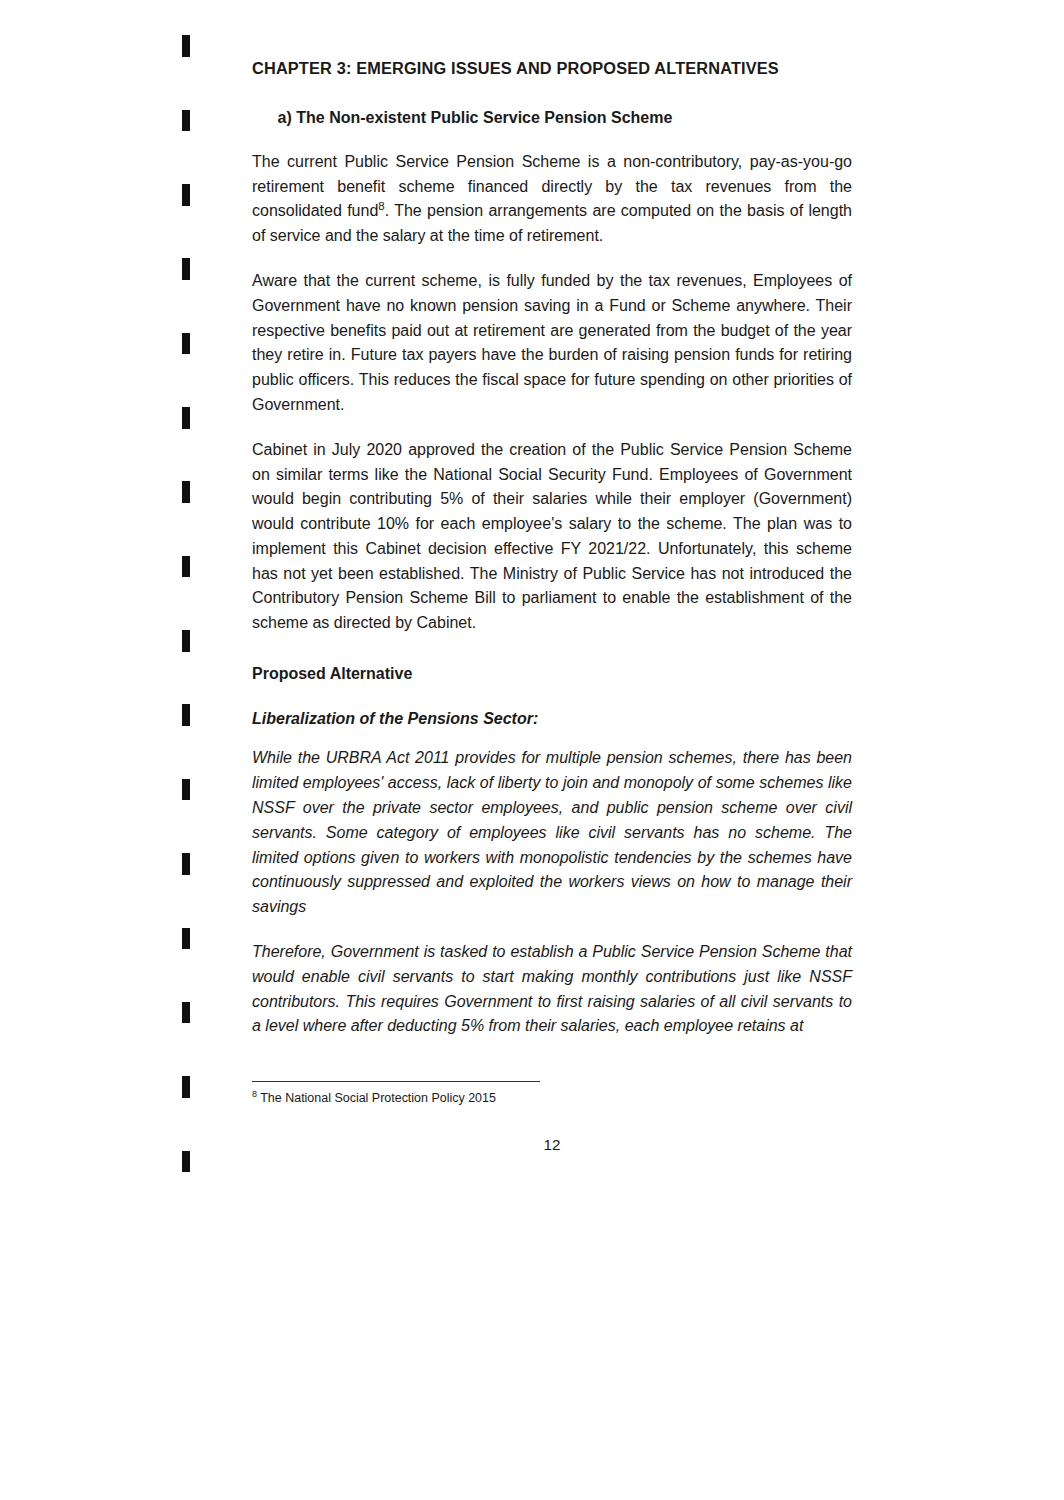CHAPTER 3: EMERGING ISSUES AND PROPOSED ALTERNATIVES
a) The Non-existent Public Service Pension Scheme
The current Public Service Pension Scheme is a non-contributory, pay-as-you-go retirement benefit scheme financed directly by the tax revenues from the consolidated fund8. The pension arrangements are computed on the basis of length of service and the salary at the time of retirement.
Aware that the current scheme, is fully funded by the tax revenues, Employees of Government have no known pension saving in a Fund or Scheme anywhere. Their respective benefits paid out at retirement are generated from the budget of the year they retire in. Future tax payers have the burden of raising pension funds for retiring public officers. This reduces the fiscal space for future spending on other priorities of Government.
Cabinet in July 2020 approved the creation of the Public Service Pension Scheme on similar terms like the National Social Security Fund. Employees of Government would begin contributing 5% of their salaries while their employer (Government) would contribute 10% for each employee's salary to the scheme. The plan was to implement this Cabinet decision effective FY 2021/22. Unfortunately, this scheme has not yet been established. The Ministry of Public Service has not introduced the Contributory Pension Scheme Bill to parliament to enable the establishment of the scheme as directed by Cabinet.
Proposed Alternative
Liberalization of the Pensions Sector:
While the URBRA Act 2011 provides for multiple pension schemes, there has been limited employees' access, lack of liberty to join and monopoly of some schemes like NSSF over the private sector employees, and public pension scheme over civil servants. Some category of employees like civil servants has no scheme. The limited options given to workers with monopolistic tendencies by the schemes have continuously suppressed and exploited the workers views on how to manage their savings
Therefore, Government is tasked to establish a Public Service Pension Scheme that would enable civil servants to start making monthly contributions just like NSSF contributors. This requires Government to first raising salaries of all civil servants to a level where after deducting 5% from their salaries, each employee retains at
8 The National Social Protection Policy 2015
12